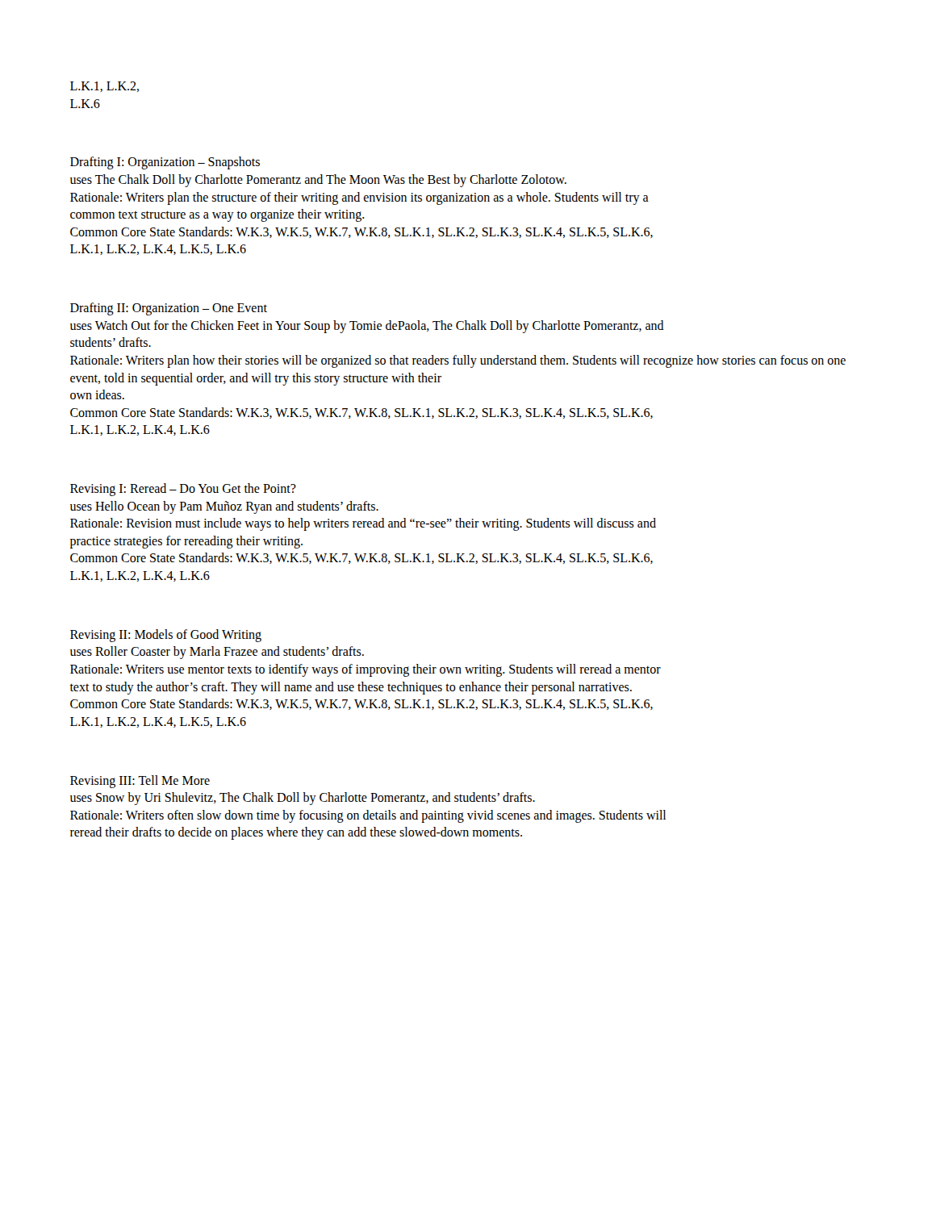L.K.1, L.K.2,
L.K.6
Drafting I: Organization – Snapshots
uses The Chalk Doll by Charlotte Pomerantz and The Moon Was the Best by Charlotte Zolotow.
Rationale: Writers plan the structure of their writing and envision its organization as a whole. Students will try a
common text structure as a way to organize their writing.
Common Core State Standards: W.K.3, W.K.5, W.K.7, W.K.8, SL.K.1, SL.K.2, SL.K.3, SL.K.4, SL.K.5, SL.K.6,
L.K.1, L.K.2, L.K.4, L.K.5, L.K.6
Drafting II: Organization – One Event
uses Watch Out for the Chicken Feet in Your Soup by Tomie dePaola, The Chalk Doll by Charlotte Pomerantz, and
students’ drafts.
Rationale: Writers plan how their stories will be organized so that readers fully understand them. Students will recognize how stories can focus on one event, told in sequential order, and will try this story structure with their
own ideas.
Common Core State Standards: W.K.3, W.K.5, W.K.7, W.K.8, SL.K.1, SL.K.2, SL.K.3, SL.K.4, SL.K.5, SL.K.6,
L.K.1, L.K.2, L.K.4, L.K.6
Revising I: Reread – Do You Get the Point?
uses Hello Ocean by Pam Muñoz Ryan and students’ drafts.
Rationale: Revision must include ways to help writers reread and “re-see” their writing. Students will discuss and
practice strategies for rereading their writing.
Common Core State Standards: W.K.3, W.K.5, W.K.7, W.K.8, SL.K.1, SL.K.2, SL.K.3, SL.K.4, SL.K.5, SL.K.6,
L.K.1, L.K.2, L.K.4, L.K.6
Revising II: Models of Good Writing
uses Roller Coaster by Marla Frazee and students’ drafts.
Rationale: Writers use mentor texts to identify ways of improving their own writing. Students will reread a mentor
text to study the author’s craft. They will name and use these techniques to enhance their personal narratives.
Common Core State Standards: W.K.3, W.K.5, W.K.7, W.K.8, SL.K.1, SL.K.2, SL.K.3, SL.K.4, SL.K.5, SL.K.6,
L.K.1, L.K.2, L.K.4, L.K.5, L.K.6
Revising III: Tell Me More
uses Snow by Uri Shulevitz, The Chalk Doll by Charlotte Pomerantz, and students’ drafts.
Rationale: Writers often slow down time by focusing on details and painting vivid scenes and images. Students will
reread their drafts to decide on places where they can add these slowed-down moments.